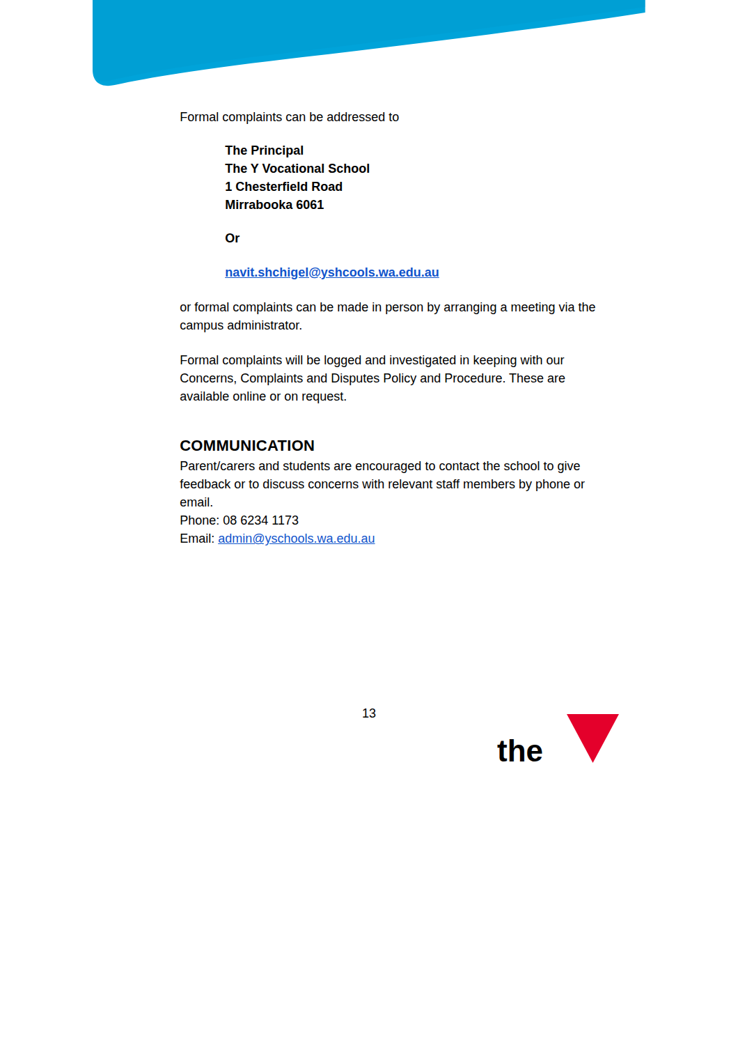Formal complaints can be addressed to
The Principal
The Y Vocational School
1 Chesterfield Road
Mirrabooka 6061
Or
navit.shchigel@yshcools.wa.edu.au
or formal complaints can be made in person by arranging a meeting via the campus administrator.
Formal complaints will be logged and investigated in keeping with our Concerns, Complaints and Disputes Policy and Procedure. These are available online or on request.
COMMUNICATION
Parent/carers and students are encouraged to contact the school to give feedback or to discuss concerns with relevant staff members by phone or email.
Phone: 08 6234 1173
Email: admin@yschools.wa.edu.au
13
the